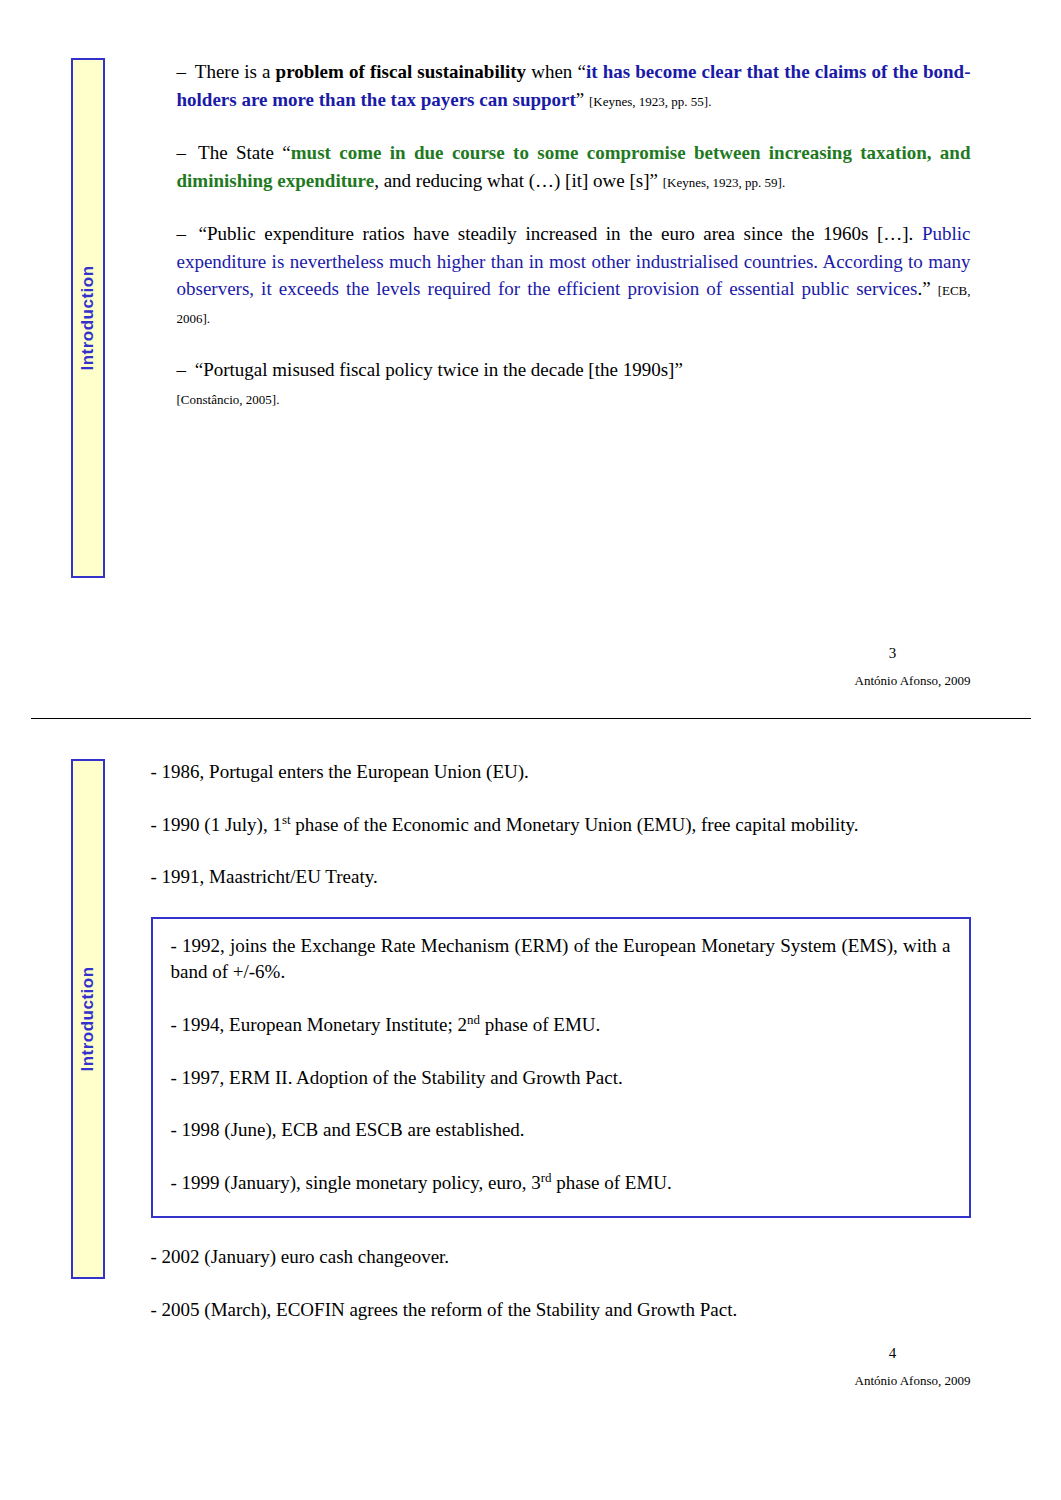Introduction
– There is a problem of fiscal sustainability when “it has become clear that the claims of the bond-holders are more than the tax payers can support” [Keynes, 1923, pp. 55].
– The State “must come in due course to some compromise between increasing taxation, and diminishing expenditure, and reducing what (…) [it] owe [s]” [Keynes, 1923, pp. 59].
– “Public expenditure ratios have steadily increased in the euro area since the 1960s […]. Public expenditure is nevertheless much higher than in most other industrialised countries. According to many observers, it exceeds the levels required for the efficient provision of essential public services.” [ECB, 2006].
– “Portugal misused fiscal policy twice in the decade [the 1990s]”
[Constâncio, 2005].
3 António Afonso, 2009
Introduction
- 1986, Portugal enters the European Union (EU).
- 1990 (1 July), 1st phase of the Economic and Monetary Union (EMU), free capital mobility.
- 1991, Maastricht/EU Treaty.
- 1992, joins the Exchange Rate Mechanism (ERM) of the European Monetary System (EMS), with a band of +/-6%.
- 1994, European Monetary Institute; 2nd phase of EMU.
- 1997, ERM II. Adoption of the Stability and Growth Pact.
- 1998 (June), ECB and ESCB are established.
- 1999 (January), single monetary policy, euro, 3rd phase of EMU.
- 2002 (January) euro cash changeover.
- 2005 (March), ECOFIN agrees the reform of the Stability and Growth Pact.
4 António Afonso, 2009